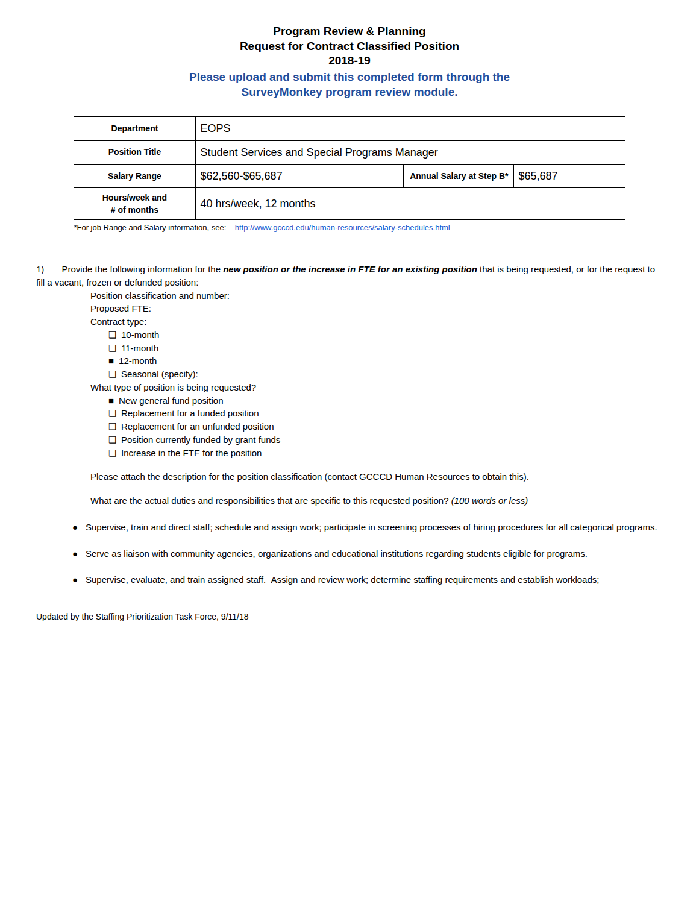Program Review & Planning
Request for Contract Classified Position
2018-19
Please upload and submit this completed form through the
SurveyMonkey program review module.
| Department | EOPS |
| Position Title | Student Services and Special Programs Manager |
| Salary Range | $62,560-$65,687 | Annual Salary at Step B* | $65,687 |
| Hours/week and # of months | 40 hrs/week, 12 months |
*For job Range and Salary information, see: http://www.gcccd.edu/human-resources/salary-schedules.html
1) Provide the following information for the new position or the increase in FTE for an existing position that is being requested, or for the request to fill a vacant, frozen or defunded position:
Position classification and number:
Proposed FTE:
Contract type:
10-month
11-month
12-month
Seasonal (specify):
What type of position is being requested?
New general fund position
Replacement for a funded position
Replacement for an unfunded position
Position currently funded by grant funds
Increase in the FTE for the position
Please attach the description for the position classification (contact GCCCD Human Resources to obtain this).
What are the actual duties and responsibilities that are specific to this requested position? (100 words or less)
Supervise, train and direct staff; schedule and assign work; participate in screening processes of hiring procedures for all categorical programs.
Serve as liaison with community agencies, organizations and educational institutions regarding students eligible for programs.
Supervise, evaluate, and train assigned staff. Assign and review work; determine staffing requirements and establish workloads;
Updated by the Staffing Prioritization Task Force, 9/11/18